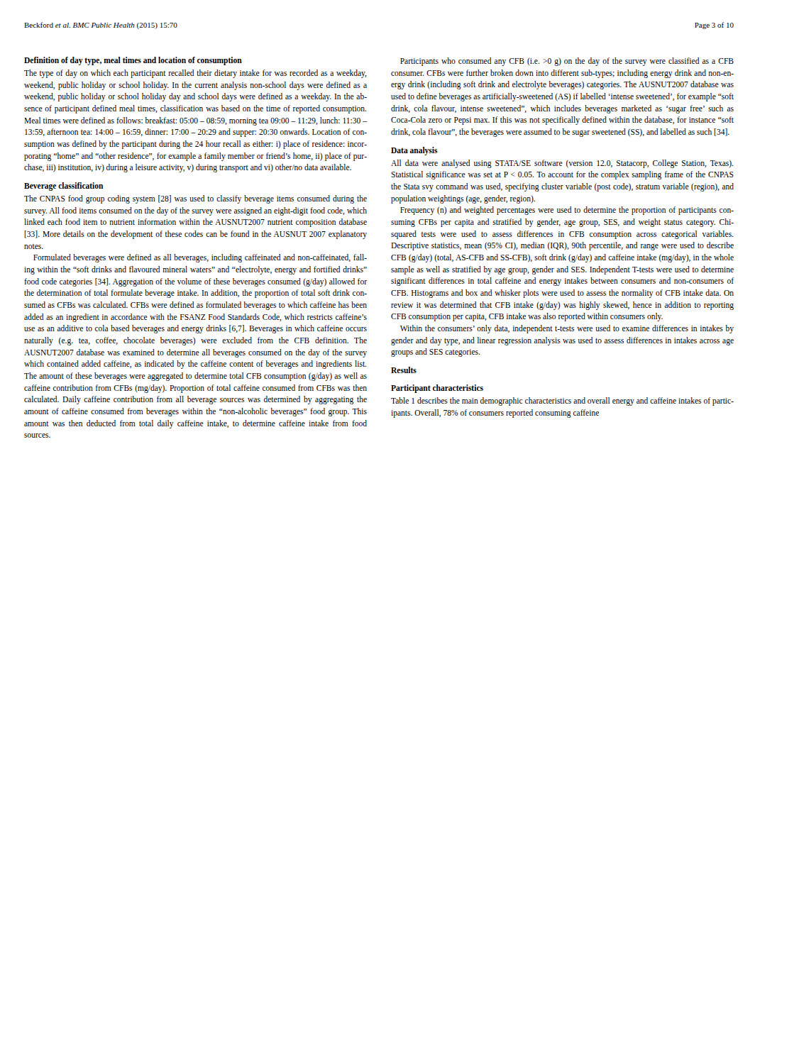Beckford et al. BMC Public Health (2015) 15:70 Page 3 of 10
Definition of day type, meal times and location of consumption
The type of day on which each participant recalled their dietary intake for was recorded as a weekday, weekend, public holiday or school holiday. In the current analysis non-school days were defined as a weekend, public holiday or school holiday day and school days were defined as a weekday. In the absence of participant defined meal times, classification was based on the time of reported consumption. Meal times were defined as follows: breakfast: 05:00 – 08:59, morning tea 09:00 – 11:29, lunch: 11:30 – 13:59, afternoon tea: 14:00 – 16:59, dinner: 17:00 – 20:29 and supper: 20:30 onwards. Location of consumption was defined by the participant during the 24 hour recall as either: i) place of residence: incorporating “home” and “other residence”, for example a family member or friend’s home, ii) place of purchase, iii) institution, iv) during a leisure activity, v) during transport and vi) other/no data available.
Beverage classification
The CNPAS food group coding system [28] was used to classify beverage items consumed during the survey. All food items consumed on the day of the survey were assigned an eight-digit food code, which linked each food item to nutrient information within the AUSNUT2007 nutrient composition database [33]. More details on the development of these codes can be found in the AUSNUT 2007 explanatory notes.
Formulated beverages were defined as all beverages, including caffeinated and non-caffeinated, falling within the “soft drinks and flavoured mineral waters” and “electrolyte, energy and fortified drinks” food code categories [34]. Aggregation of the volume of these beverages consumed (g/day) allowed for the determination of total formulate beverage intake. In addition, the proportion of total soft drink consumed as CFBs was calculated. CFBs were defined as formulated beverages to which caffeine has been added as an ingredient in accordance with the FSANZ Food Standards Code, which restricts caffeine’s use as an additive to cola based beverages and energy drinks [6,7]. Beverages in which caffeine occurs naturally (e.g. tea, coffee, chocolate beverages) were excluded from the CFB definition. The AUSNUT2007 database was examined to determine all beverages consumed on the day of the survey which contained added caffeine, as indicated by the caffeine content of beverages and ingredients list. The amount of these beverages were aggregated to determine total CFB consumption (g/day) as well as caffeine contribution from CFBs (mg/day). Proportion of total caffeine consumed from CFBs was then calculated. Daily caffeine contribution from all beverage sources was determined by aggregating the amount of caffeine consumed from beverages within the “non-alcoholic beverages” food group. This amount was then deducted from total daily caffeine intake, to determine caffeine intake from food sources.
Participants who consumed any CFB (i.e. >0 g) on the day of the survey were classified as a CFB consumer. CFBs were further broken down into different sub-types; including energy drink and non-energy drink (including soft drink and electrolyte beverages) categories. The AUSNUT2007 database was used to define beverages as artificially-sweetened (AS) if labelled ‘intense sweetened’, for example “soft drink, cola flavour, intense sweetened”, which includes beverages marketed as ‘sugar free’ such as Coca-Cola zero or Pepsi max. If this was not specifically defined within the database, for instance “soft drink, cola flavour”, the beverages were assumed to be sugar sweetened (SS), and labelled as such [34].
Data analysis
All data were analysed using STATA/SE software (version 12.0, Statacorp, College Station, Texas). Statistical significance was set at P < 0.05. To account for the complex sampling frame of the CNPAS the Stata svy command was used, specifying cluster variable (post code), stratum variable (region), and population weightings (age, gender, region).
Frequency (n) and weighted percentages were used to determine the proportion of participants consuming CFBs per capita and stratified by gender, age group, SES, and weight status category. Chi-squared tests were used to assess differences in CFB consumption across categorical variables. Descriptive statistics, mean (95% CI), median (IQR), 90th percentile, and range were used to describe CFB (g/day) (total, AS-CFB and SS-CFB), soft drink (g/day) and caffeine intake (mg/day), in the whole sample as well as stratified by age group, gender and SES. Independent T-tests were used to determine significant differences in total caffeine and energy intakes between consumers and non-consumers of CFB. Histograms and box and whisker plots were used to assess the normality of CFB intake data. On review it was determined that CFB intake (g/day) was highly skewed, hence in addition to reporting CFB consumption per capita, CFB intake was also reported within consumers only.
Within the consumers’ only data, independent t-tests were used to examine differences in intakes by gender and day type, and linear regression analysis was used to assess differences in intakes across age groups and SES categories.
Results
Participant characteristics
Table 1 describes the main demographic characteristics and overall energy and caffeine intakes of participants. Overall, 78% of consumers reported consuming caffeine